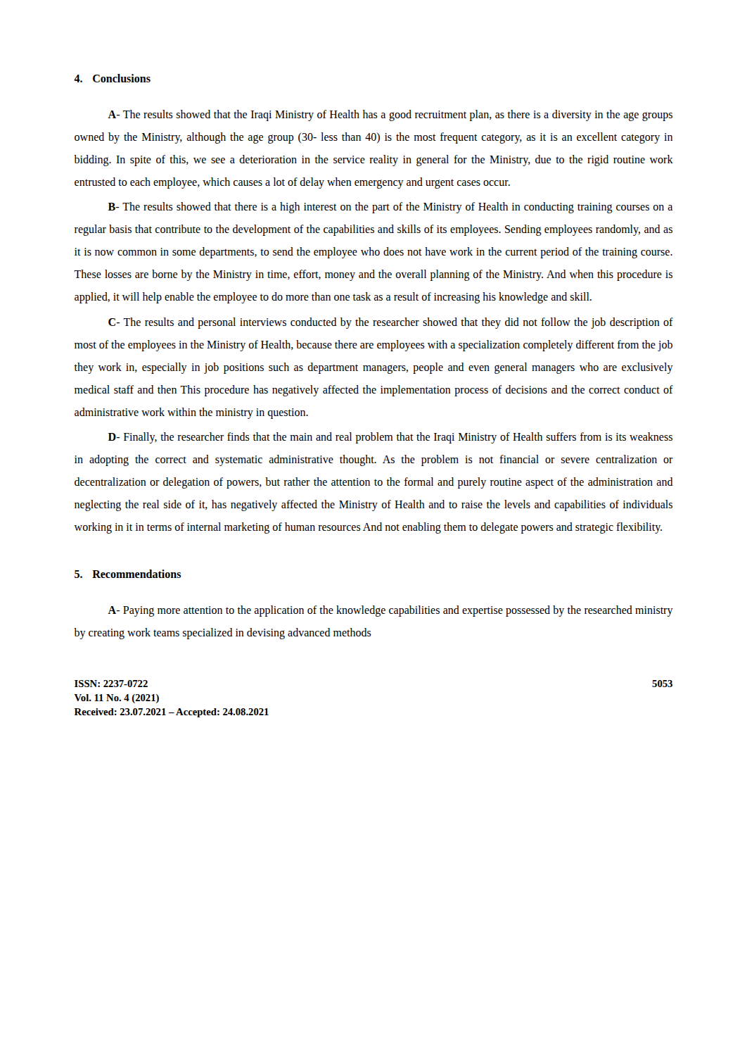4. Conclusions
A- The results showed that the Iraqi Ministry of Health has a good recruitment plan, as there is a diversity in the age groups owned by the Ministry, although the age group (30- less than 40) is the most frequent category, as it is an excellent category in bidding. In spite of this, we see a deterioration in the service reality in general for the Ministry, due to the rigid routine work entrusted to each employee, which causes a lot of delay when emergency and urgent cases occur.
B- The results showed that there is a high interest on the part of the Ministry of Health in conducting training courses on a regular basis that contribute to the development of the capabilities and skills of its employees. Sending employees randomly, and as it is now common in some departments, to send the employee who does not have work in the current period of the training course. These losses are borne by the Ministry in time, effort, money and the overall planning of the Ministry. And when this procedure is applied, it will help enable the employee to do more than one task as a result of increasing his knowledge and skill.
C- The results and personal interviews conducted by the researcher showed that they did not follow the job description of most of the employees in the Ministry of Health, because there are employees with a specialization completely different from the job they work in, especially in job positions such as department managers, people and even general managers who are exclusively medical staff and then This procedure has negatively affected the implementation process of decisions and the correct conduct of administrative work within the ministry in question.
D- Finally, the researcher finds that the main and real problem that the Iraqi Ministry of Health suffers from is its weakness in adopting the correct and systematic administrative thought. As the problem is not financial or severe centralization or decentralization or delegation of powers, but rather the attention to the formal and purely routine aspect of the administration and neglecting the real side of it, has negatively affected the Ministry of Health and to raise the levels and capabilities of individuals working in it in terms of internal marketing of human resources And not enabling them to delegate powers and strategic flexibility.
5. Recommendations
A- Paying more attention to the application of the knowledge capabilities and expertise possessed by the researched ministry by creating work teams specialized in devising advanced methods
5053 ISSN: 2237-0722
Vol. 11 No. 4 (2021)
Received: 23.07.2021 – Accepted: 24.08.2021